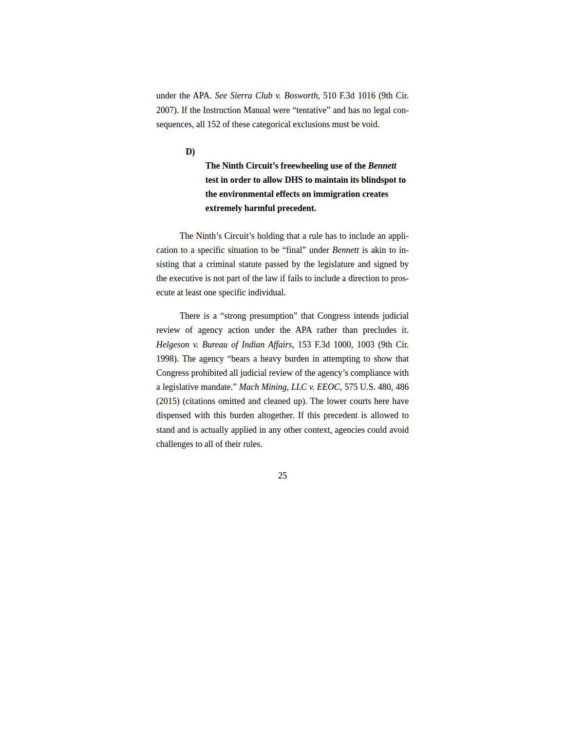under the APA. See Sierra Club v. Bosworth, 510 F.3d 1016 (9th Cir. 2007). If the Instruction Manual were “tentative” and has no legal consequences, all 152 of these categorical exclusions must be void.
D) The Ninth Circuit’s freewheeling use of the Bennett test in order to allow DHS to maintain its blindspot to the environmental effects on immigration creates extremely harmful precedent.
The Ninth’s Circuit’s holding that a rule has to include an application to a specific situation to be “final” under Bennett is akin to insisting that a criminal statute passed by the legislature and signed by the executive is not part of the law if fails to include a direction to prosecute at least one specific individual.
There is a “strong presumption” that Congress intends judicial review of agency action under the APA rather than precludes it. Helgeson v. Bureau of Indian Affairs, 153 F.3d 1000, 1003 (9th Cir. 1998). The agency “bears a heavy burden in attempting to show that Congress prohibited all judicial review of the agency’s compliance with a legislative mandate.” Mach Mining, LLC v. EEOC, 575 U.S. 480, 486 (2015) (citations omitted and cleaned up). The lower courts here have dispensed with this burden altogether. If this precedent is allowed to stand and is actually applied in any other context, agencies could avoid challenges to all of their rules.
25